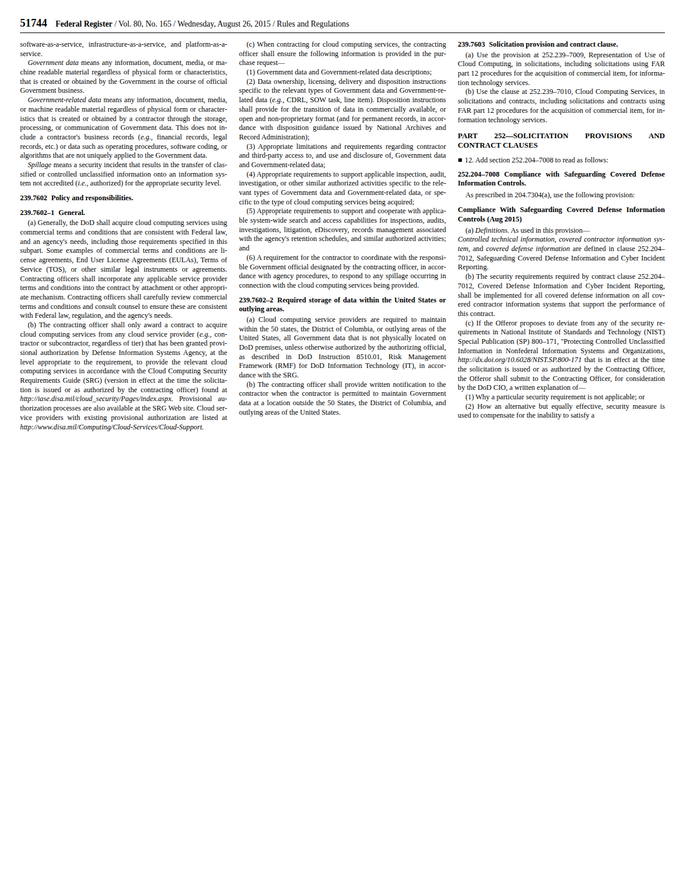51744 Federal Register / Vol. 80, No. 165 / Wednesday, August 26, 2015 / Rules and Regulations
software-as-a-service, infrastructure-as-a-service, and platform-as-a-service.
Government data means any information, document, media, or machine readable material regardless of physical form or characteristics, that is created or obtained by the Government in the course of official Government business.
Government-related data means any information, document, media, or machine readable material regardless of physical form or characteristics that is created or obtained by a contractor through the storage, processing, or communication of Government data. This does not include a contractor's business records (e.g., financial records, legal records, etc.) or data such as operating procedures, software coding, or algorithms that are not uniquely applied to the Government data.
Spillage means a security incident that results in the transfer of classified or controlled unclassified information onto an information system not accredited (i.e., authorized) for the appropriate security level.
239.7602 Policy and responsibilities.
239.7602–1 General.
(a) Generally, the DoD shall acquire cloud computing services using commercial terms and conditions that are consistent with Federal law, and an agency's needs, including those requirements specified in this subpart. Some examples of commercial terms and conditions are license agreements, End User License Agreements (EULAs), Terms of Service (TOS), or other similar legal instruments or agreements. Contracting officers shall incorporate any applicable service provider terms and conditions into the contract by attachment or other appropriate mechanism. Contracting officers shall carefully review commercial terms and conditions and consult counsel to ensure these are consistent with Federal law, regulation, and the agency's needs.
(b) The contracting officer shall only award a contract to acquire cloud computing services from any cloud service provider (e.g., contractor or subcontractor, regardless of tier) that has been granted provisional authorization by Defense Information Systems Agency, at the level appropriate to the requirement, to provide the relevant cloud computing services in accordance with the Cloud Computing Security Requirements Guide (SRG) (version in effect at the time the solicitation is issued or as authorized by the contracting officer) found at http://iase.disa.mil/cloud_security/Pages/index.aspx. Provisional authorization processes are also available at the SRG Web site. Cloud service providers with existing provisional authorization are listed at http://www.disa.mil/Computing/Cloud-Services/Cloud-Support.
(c) When contracting for cloud computing services, the contracting officer shall ensure the following information is provided in the purchase request—
(1) Government data and Government-related data descriptions;
(2) Data ownership, licensing, delivery and disposition instructions specific to the relevant types of Government data and Government-related data (e.g., CDRL, SOW task, line item). Disposition instructions shall provide for the transition of data in commercially available, or open and non-proprietary format (and for permanent records, in accordance with disposition guidance issued by National Archives and Record Administration);
(3) Appropriate limitations and requirements regarding contractor and third-party access to, and use and disclosure of, Government data and Government-related data;
(4) Appropriate requirements to support applicable inspection, audit, investigation, or other similar authorized activities specific to the relevant types of Government data and Government-related data, or specific to the type of cloud computing services being acquired;
(5) Appropriate requirements to support and cooperate with applicable system-wide search and access capabilities for inspections, audits, investigations, litigation, eDiscovery, records management associated with the agency's retention schedules, and similar authorized activities; and
(6) A requirement for the contractor to coordinate with the responsible Government official designated by the contracting officer, in accordance with agency procedures, to respond to any spillage occurring in connection with the cloud computing services being provided.
239.7602–2 Required storage of data within the United States or outlying areas.
(a) Cloud computing service providers are required to maintain within the 50 states, the District of Columbia, or outlying areas of the United States, all Government data that is not physically located on DoD premises, unless otherwise authorized by the authorizing official, as described in DoD Instruction 8510.01, Risk Management Framework (RMF) for DoD Information Technology (IT), in accordance with the SRG.
(b) The contracting officer shall provide written notification to the contractor when the contractor is permitted to maintain Government data at a location outside the 50 States, the District of Columbia, and outlying areas of the United States.
239.7603 Solicitation provision and contract clause.
(a) Use the provision at 252.239–7009, Representation of Use of Cloud Computing, in solicitations, including solicitations using FAR part 12 procedures for the acquisition of commercial item, for information technology services.
(b) Use the clause at 252.239–7010, Cloud Computing Services, in solicitations and contracts, including solicitations and contracts using FAR part 12 procedures for the acquisition of commercial item, for information technology services.
PART 252—SOLICITATION PROVISIONS AND CONTRACT CLAUSES
■12. Add section 252.204–7008 to read as follows:
252.204–7008 Compliance with Safeguarding Covered Defense Information Controls.
As prescribed in 204.7304(a), use the following provision:
Compliance With Safeguarding Covered Defense Information Controls (Aug 2015)
(a) Definitions. As used in this provision—
Controlled technical information, covered contractor information system, and covered defense information are defined in clause 252.204–7012, Safeguarding Covered Defense Information and Cyber Incident Reporting.
(b) The security requirements required by contract clause 252.204–7012, Covered Defense Information and Cyber Incident Reporting, shall be implemented for all covered defense information on all covered contractor information systems that support the performance of this contract.
(c) If the Offeror proposes to deviate from any of the security requirements in National Institute of Standards and Technology (NIST) Special Publication (SP) 800–171, ''Protecting Controlled Unclassified Information in Nonfederal Information Systems and Organizations, http://dx.doi.org/10.6028/NIST.SP.800-171 that is in effect at the time the solicitation is issued or as authorized by the Contracting Officer, the Offeror shall submit to the Contracting Officer, for consideration by the DoD CIO, a written explanation of—
(1) Why a particular security requirement is not applicable; or
(2) How an alternative but equally effective, security measure is used to compensate for the inability to satisfy a